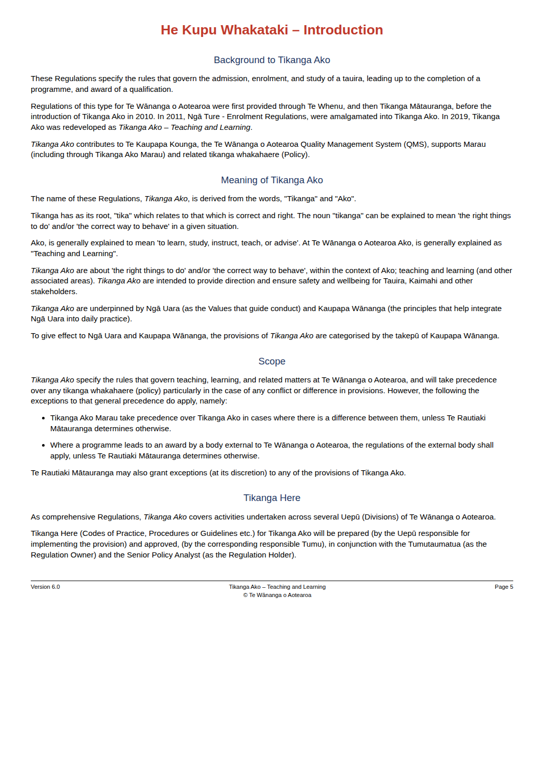He Kupu Whakataki – Introduction
Background to Tikanga Ako
These Regulations specify the rules that govern the admission, enrolment, and study of a tauira, leading up to the completion of a programme, and award of a qualification.
Regulations of this type for Te Wānanga o Aotearoa were first provided through Te Whenu, and then Tikanga Mātauranga, before the introduction of Tikanga Ako in 2010. In 2011, Ngā Ture - Enrolment Regulations, were amalgamated into Tikanga Ako. In 2019, Tikanga Ako was redeveloped as Tikanga Ako – Teaching and Learning.
Tikanga Ako contributes to Te Kaupapa Kounga, the Te Wānanga o Aotearoa Quality Management System (QMS), supports Marau (including through Tikanga Ako Marau) and related tikanga whakahaere (Policy).
Meaning of Tikanga Ako
The name of these Regulations, Tikanga Ako, is derived from the words, "Tikanga" and "Ako".
Tikanga has as its root, "tika" which relates to that which is correct and right. The noun "tikanga" can be explained to mean 'the right things to do' and/or 'the correct way to behave' in a given situation.
Ako, is generally explained to mean 'to learn, study, instruct, teach, or advise'. At Te Wānanga o Aotearoa Ako, is generally explained as "Teaching and Learning".
Tikanga Ako are about 'the right things to do' and/or 'the correct way to behave', within the context of Ako; teaching and learning (and other associated areas). Tikanga Ako are intended to provide direction and ensure safety and wellbeing for Tauira, Kaimahi and other stakeholders.
Tikanga Ako are underpinned by Ngā Uara (as the Values that guide conduct) and Kaupapa Wānanga (the principles that help integrate Ngā Uara into daily practice).
To give effect to Ngā Uara and Kaupapa Wānanga, the provisions of Tikanga Ako are categorised by the takepū of Kaupapa Wānanga.
Scope
Tikanga Ako specify the rules that govern teaching, learning, and related matters at Te Wānanga o Aotearoa, and will take precedence over any tikanga whakahaere (policy) particularly in the case of any conflict or difference in provisions. However, the following the exceptions to that general precedence do apply, namely:
Tikanga Ako Marau take precedence over Tikanga Ako in cases where there is a difference between them, unless Te Rautiaki Mātauranga determines otherwise.
Where a programme leads to an award by a body external to Te Wānanga o Aotearoa, the regulations of the external body shall apply, unless Te Rautiaki Mātauranga determines otherwise.
Te Rautiaki Mātauranga may also grant exceptions (at its discretion) to any of the provisions of Tikanga Ako.
Tikanga Here
As comprehensive Regulations, Tikanga Ako covers activities undertaken across several Uepū (Divisions) of Te Wānanga o Aotearoa.
Tikanga Here (Codes of Practice, Procedures or Guidelines etc.) for Tikanga Ako will be prepared (by the Uepū responsible for implementing the provision) and approved, (by the corresponding responsible Tumu), in conjunction with the Tumutaumatua (as the Regulation Owner) and the Senior Policy Analyst (as the Regulation Holder).
Version 6.0
Tikanga Ako – Teaching and Learning
© Te Wānanga o Aotearoa
Page 5